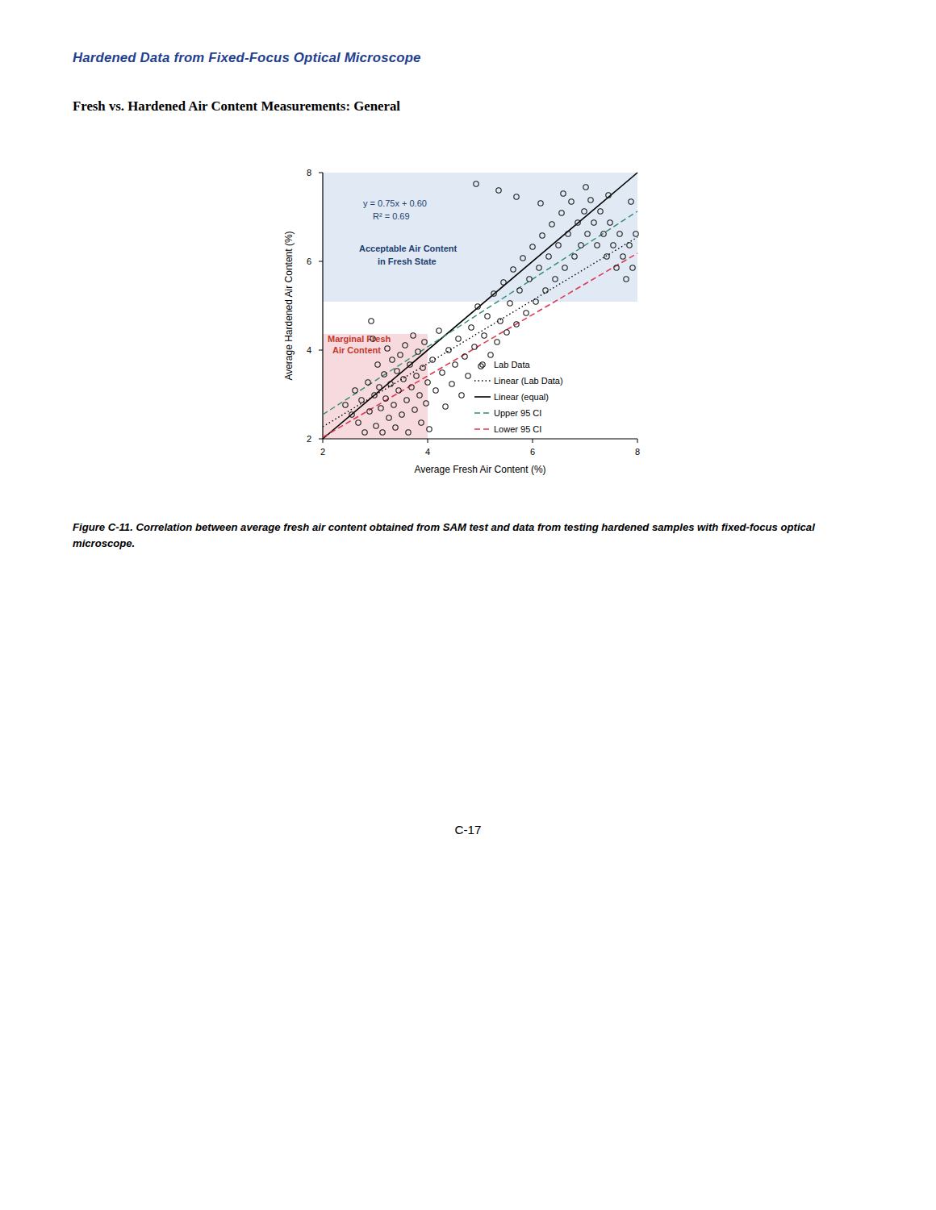Hardened Data from Fixed-Focus Optical Microscope
Fresh vs. Hardened Air Content Measurements: General
8 6 4 2 2 4 6 8 Average Fresh Air Content (%) Average Hardened Air Content (%) y = 0.75x + 0.60 R² = 0.69 Acceptable Air Content in Fresh State Marginal Fresh Air Content Lab Data Linear (Lab Data) Linear (equal) Upper 95 CI Lower 95 CI
Figure C-11. Correlation between average fresh air content obtained from SAM test and data from testing hardened samples with fixed-focus optical microscope.
C-17